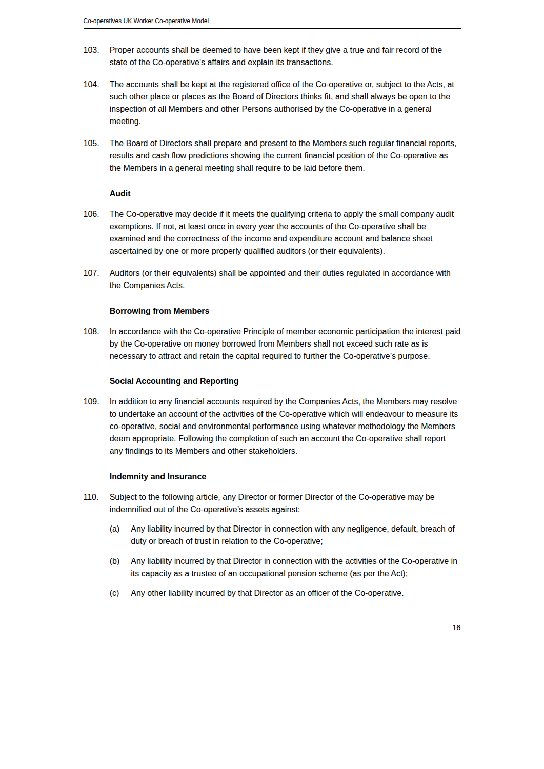Co-operatives UK Worker Co-operative Model
103. Proper accounts shall be deemed to have been kept if they give a true and fair record of the state of the Co-operative's affairs and explain its transactions.
104. The accounts shall be kept at the registered office of the Co-operative or, subject to the Acts, at such other place or places as the Board of Directors thinks fit, and shall always be open to the inspection of all Members and other Persons authorised by the Co-operative in a general meeting.
105. The Board of Directors shall prepare and present to the Members such regular financial reports, results and cash flow predictions showing the current financial position of the Co-operative as the Members in a general meeting shall require to be laid before them.
Audit
106. The Co-operative may decide if it meets the qualifying criteria to apply the small company audit exemptions. If not, at least once in every year the accounts of the Co-operative shall be examined and the correctness of the income and expenditure account and balance sheet ascertained by one or more properly qualified auditors (or their equivalents).
107. Auditors (or their equivalents) shall be appointed and their duties regulated in accordance with the Companies Acts.
Borrowing from Members
108. In accordance with the Co-operative Principle of member economic participation the interest paid by the Co-operative on money borrowed from Members shall not exceed such rate as is necessary to attract and retain the capital required to further the Co-operative’s purpose.
Social Accounting and Reporting
109. In addition to any financial accounts required by the Companies Acts, the Members may resolve to undertake an account of the activities of the Co-operative which will endeavour to measure its co-operative, social and environmental performance using whatever methodology the Members deem appropriate. Following the completion of such an account the Co-operative shall report any findings to its Members and other stakeholders.
Indemnity and Insurance
110. Subject to the following article, any Director or former Director of the Co-operative may be indemnified out of the Co-operative’s assets against:
(a) Any liability incurred by that Director in connection with any negligence, default, breach of duty or breach of trust in relation to the Co-operative;
(b) Any liability incurred by that Director in connection with the activities of the Co-operative in its capacity as a trustee of an occupational pension scheme (as per the Act);
(c) Any other liability incurred by that Director as an officer of the Co-operative.
16